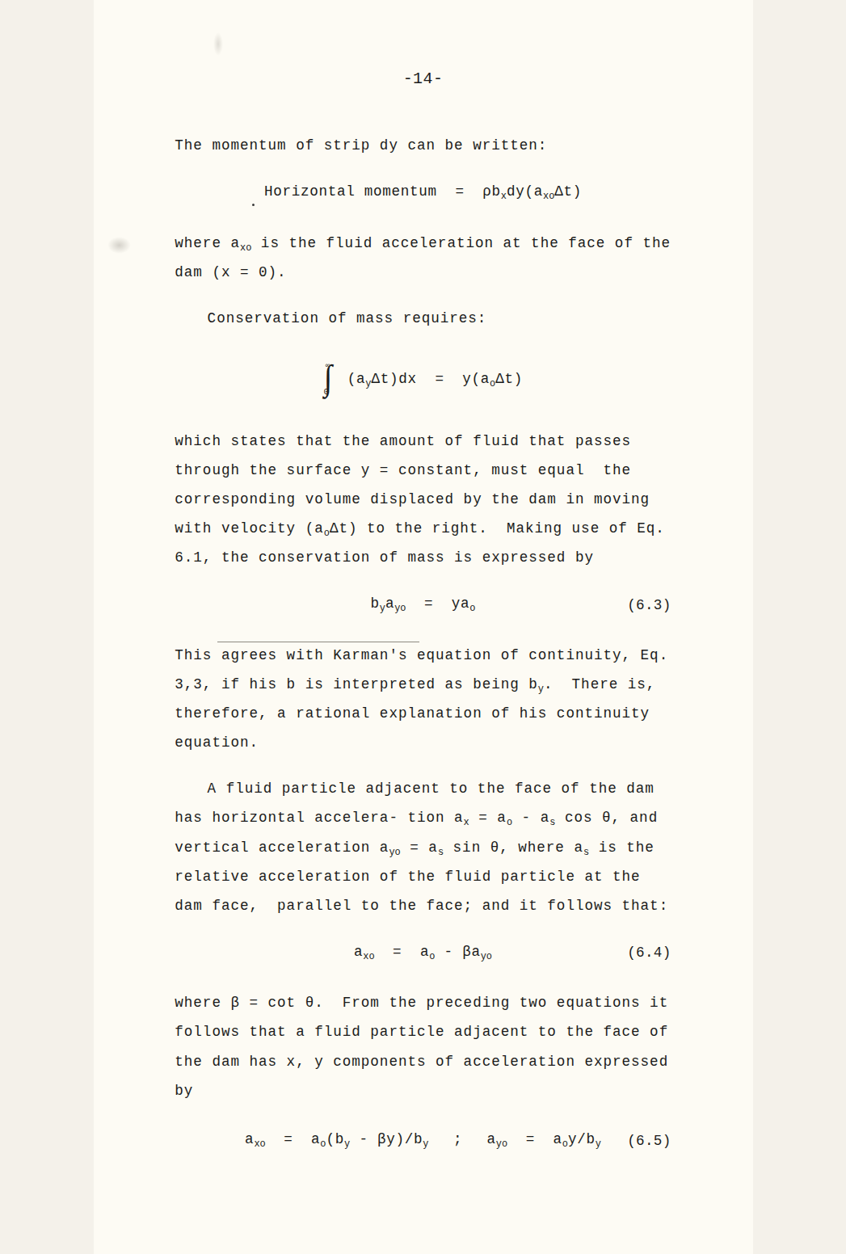-14-
The momentum of strip dy can be written:
Horizontal momentum = ρbxdy(axoΔt)
where axo is the fluid acceleration at the face of the dam (x = 0).
Conservation of mass requires:
∞ ∫ 0 (ayΔt)dx = y(aoΔt)
which states that the amount of fluid that passes through the surface y = constant, must equal the corresponding volume displaced by the dam in moving with velocity (aoΔt) to the right. Making use of Eq. 6.1, the conservation of mass is expressed by
byayo = yao (6.3)
This agrees with Karman's equation of continuity, Eq. 3,3, if his b is interpreted as being by. There is, therefore, a rational explanation of his continuity equation.
A fluid particle adjacent to the face of the dam has horizontal accelera- tion ax = ao - as cos θ, and vertical acceleration ayo = as sin θ, where as is the relative acceleration of the fluid particle at the dam face, parallel to the face; and it follows that:
axo = ao - βayo (6.4)
where β = cot θ. From the preceding two equations it follows that a fluid particle adjacent to the face of the dam has x, y components of acceleration expressed by
axo = ao(by - βy)/by; ayo = aoy/by (6.5)